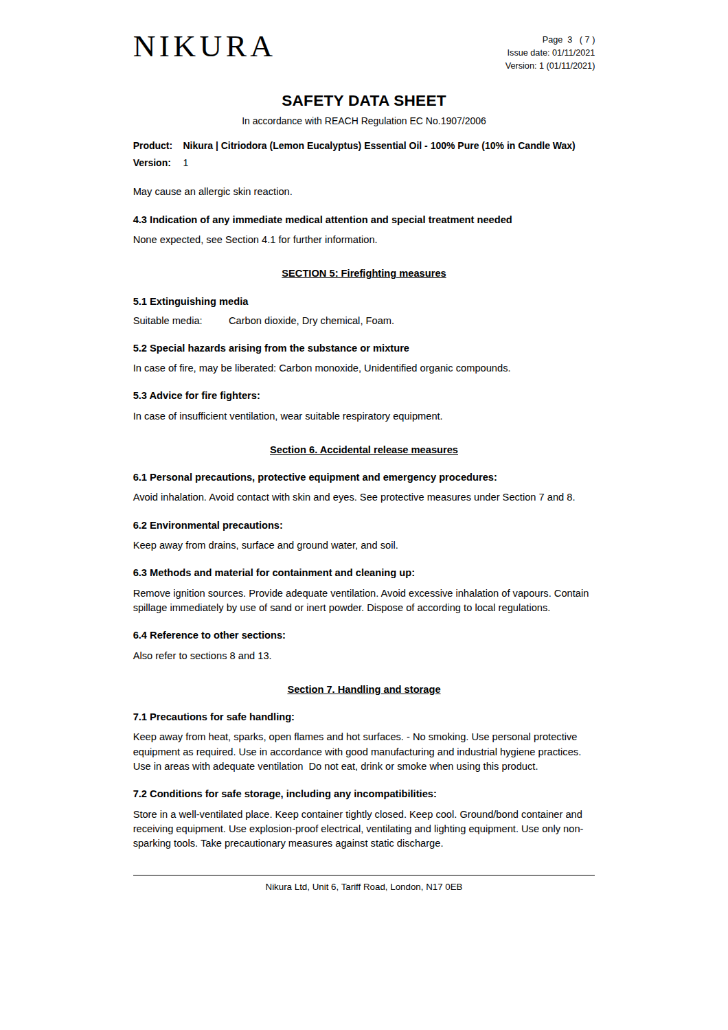NIKURA
Page 3 ( 7 )
Issue date: 01/11/2021
Version: 1 (01/11/2021)
SAFETY DATA SHEET
In accordance with REACH Regulation EC No.1907/2006
Product: Nikura | Citriodora (Lemon Eucalyptus) Essential Oil - 100% Pure (10% in Candle Wax)
Version: 1
May cause an allergic skin reaction.
4.3 Indication of any immediate medical attention and special treatment needed
None expected, see Section 4.1 for further information.
SECTION 5: Firefighting measures
5.1 Extinguishing media
Suitable media: Carbon dioxide, Dry chemical, Foam.
5.2 Special hazards arising from the substance or mixture
In case of fire, may be liberated: Carbon monoxide, Unidentified organic compounds.
5.3 Advice for fire fighters:
In case of insufficient ventilation, wear suitable respiratory equipment.
Section 6. Accidental release measures
6.1 Personal precautions, protective equipment and emergency procedures:
Avoid inhalation. Avoid contact with skin and eyes. See protective measures under Section 7 and 8.
6.2 Environmental precautions:
Keep away from drains, surface and ground water, and soil.
6.3 Methods and material for containment and cleaning up:
Remove ignition sources. Provide adequate ventilation. Avoid excessive inhalation of vapours. Contain spillage immediately by use of sand or inert powder. Dispose of according to local regulations.
6.4 Reference to other sections:
Also refer to sections 8 and 13.
Section 7. Handling and storage
7.1 Precautions for safe handling:
Keep away from heat, sparks, open flames and hot surfaces. - No smoking. Use personal protective equipment as required. Use in accordance with good manufacturing and industrial hygiene practices. Use in areas with adequate ventilation Do not eat, drink or smoke when using this product.
7.2 Conditions for safe storage, including any incompatibilities:
Store in a well-ventilated place. Keep container tightly closed. Keep cool. Ground/bond container and receiving equipment. Use explosion-proof electrical, ventilating and lighting equipment. Use only non-sparking tools. Take precautionary measures against static discharge.
Nikura Ltd, Unit 6, Tariff Road, London, N17 0EB